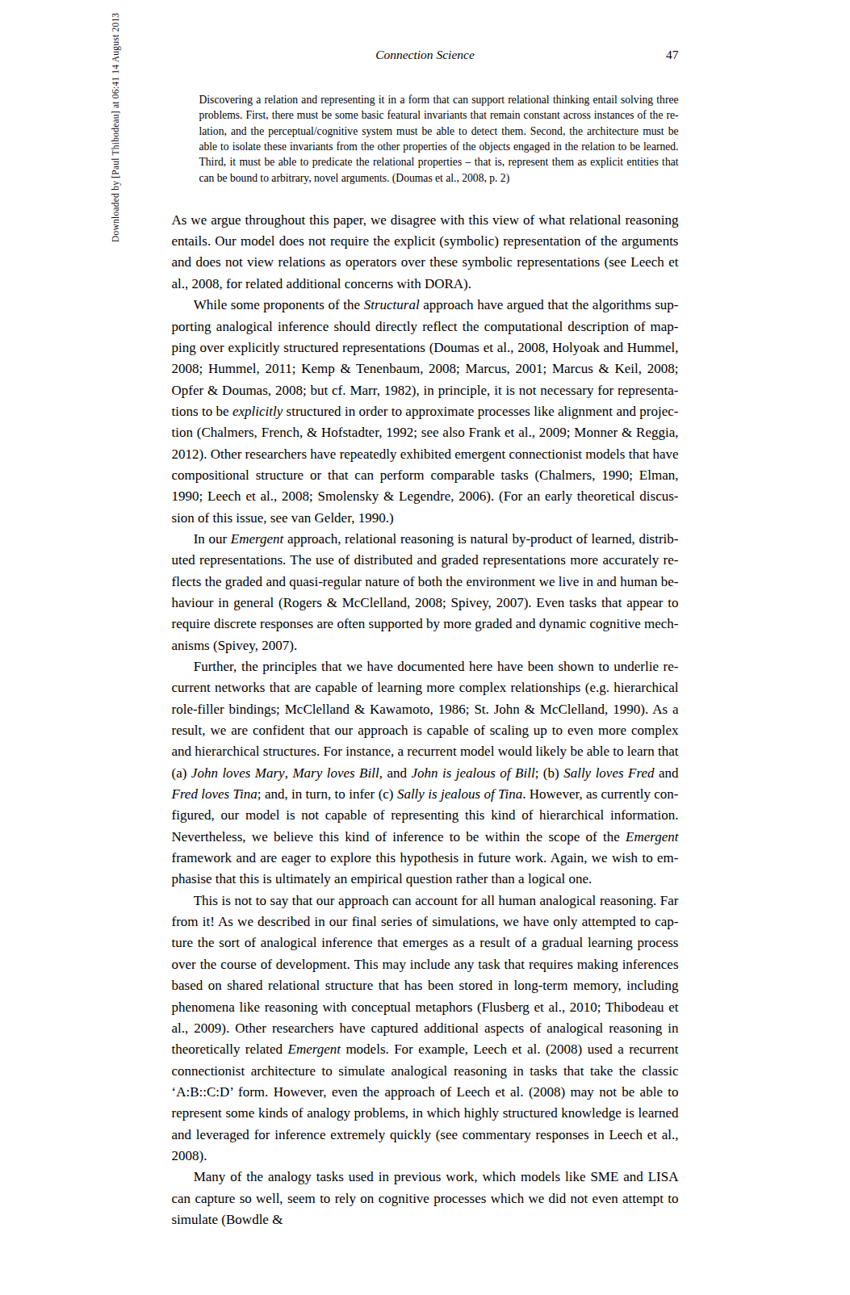Downloaded by [Paul Thibodeau] at 06:41 14 August 2013
Connection Science 47
Discovering a relation and representing it in a form that can support relational thinking entail solving three problems. First, there must be some basic featural invariants that remain constant across instances of the relation, and the perceptual/cognitive system must be able to detect them. Second, the architecture must be able to isolate these invariants from the other properties of the objects engaged in the relation to be learned. Third, it must be able to predicate the relational properties – that is, represent them as explicit entities that can be bound to arbitrary, novel arguments. (Doumas et al., 2008, p. 2)
As we argue throughout this paper, we disagree with this view of what relational reasoning entails. Our model does not require the explicit (symbolic) representation of the arguments and does not view relations as operators over these symbolic representations (see Leech et al., 2008, for related additional concerns with DORA).
While some proponents of the Structural approach have argued that the algorithms supporting analogical inference should directly reflect the computational description of mapping over explicitly structured representations (Doumas et al., 2008, Holyoak and Hummel, 2008; Hummel, 2011; Kemp & Tenenbaum, 2008; Marcus, 2001; Marcus & Keil, 2008; Opfer & Doumas, 2008; but cf. Marr, 1982), in principle, it is not necessary for representations to be explicitly structured in order to approximate processes like alignment and projection (Chalmers, French, & Hofstadter, 1992; see also Frank et al., 2009; Monner & Reggia, 2012). Other researchers have repeatedly exhibited emergent connectionist models that have compositional structure or that can perform comparable tasks (Chalmers, 1990; Elman, 1990; Leech et al., 2008; Smolensky & Legendre, 2006). (For an early theoretical discussion of this issue, see van Gelder, 1990.)
In our Emergent approach, relational reasoning is natural by-product of learned, distributed representations. The use of distributed and graded representations more accurately reflects the graded and quasi-regular nature of both the environment we live in and human behaviour in general (Rogers & McClelland, 2008; Spivey, 2007). Even tasks that appear to require discrete responses are often supported by more graded and dynamic cognitive mechanisms (Spivey, 2007).
Further, the principles that we have documented here have been shown to underlie recurrent networks that are capable of learning more complex relationships (e.g. hierarchical role-filler bindings; McClelland & Kawamoto, 1986; St. John & McClelland, 1990). As a result, we are confident that our approach is capable of scaling up to even more complex and hierarchical structures. For instance, a recurrent model would likely be able to learn that (a) John loves Mary, Mary loves Bill, and John is jealous of Bill; (b) Sally loves Fred and Fred loves Tina; and, in turn, to infer (c) Sally is jealous of Tina. However, as currently configured, our model is not capable of representing this kind of hierarchical information. Nevertheless, we believe this kind of inference to be within the scope of the Emergent framework and are eager to explore this hypothesis in future work. Again, we wish to emphasise that this is ultimately an empirical question rather than a logical one.
This is not to say that our approach can account for all human analogical reasoning. Far from it! As we described in our final series of simulations, we have only attempted to capture the sort of analogical inference that emerges as a result of a gradual learning process over the course of development. This may include any task that requires making inferences based on shared relational structure that has been stored in long-term memory, including phenomena like reasoning with conceptual metaphors (Flusberg et al., 2010; Thibodeau et al., 2009). Other researchers have captured additional aspects of analogical reasoning in theoretically related Emergent models. For example, Leech et al. (2008) used a recurrent connectionist architecture to simulate analogical reasoning in tasks that take the classic ‘A:B::C:D’ form. However, even the approach of Leech et al. (2008) may not be able to represent some kinds of analogy problems, in which highly structured knowledge is learned and leveraged for inference extremely quickly (see commentary responses in Leech et al., 2008).
Many of the analogy tasks used in previous work, which models like SME and LISA can capture so well, seem to rely on cognitive processes which we did not even attempt to simulate (Bowdle &